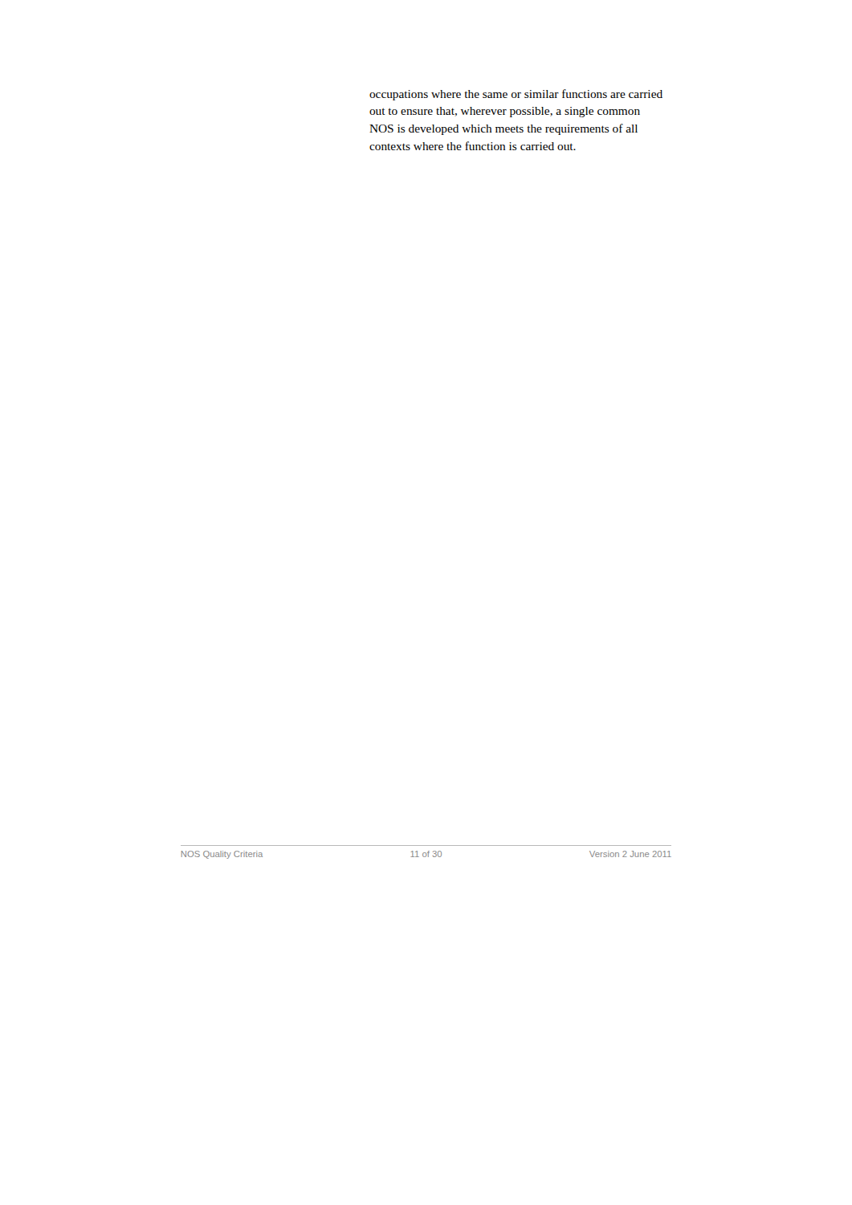occupations where the same or similar functions are carried out to ensure that, wherever possible, a single common NOS is developed which meets the requirements of all contexts where the function is carried out.
NOS Quality Criteria 11 of 30 Version 2 June 2011